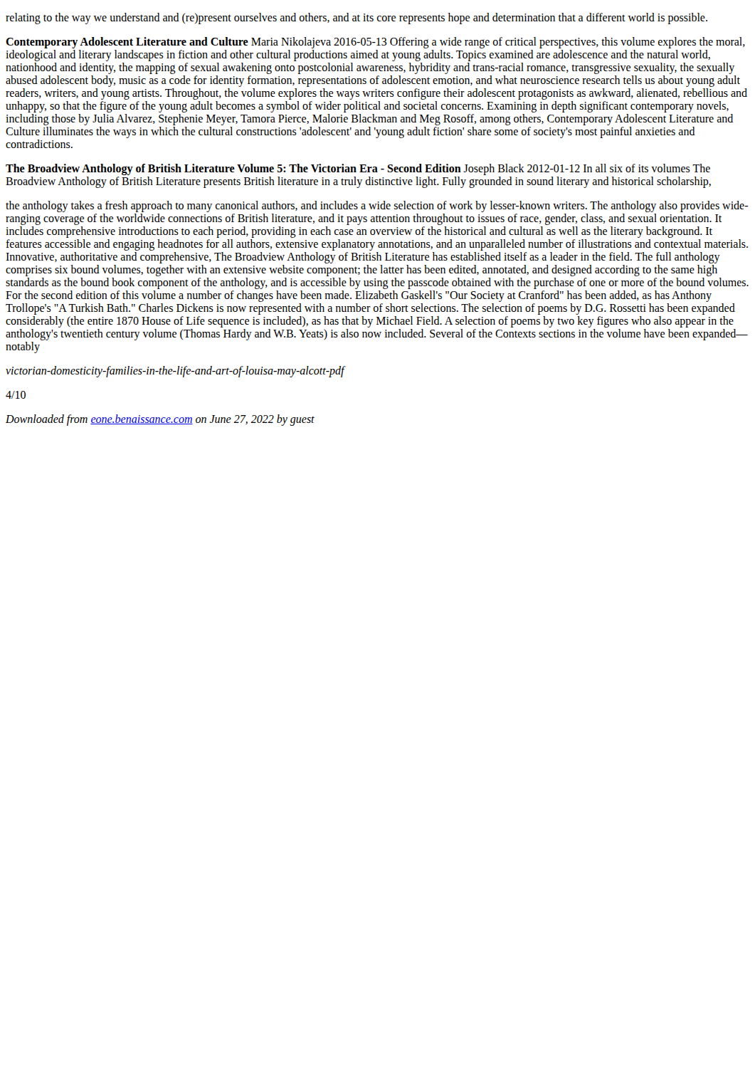relating to the way we understand and (re)present ourselves and others, and at its core represents hope and determination that a different world is possible.
Contemporary Adolescent Literature and Culture Maria Nikolajeva 2016-05-13 Offering a wide range of critical perspectives, this volume explores the moral, ideological and literary landscapes in fiction and other cultural productions aimed at young adults. Topics examined are adolescence and the natural world, nationhood and identity, the mapping of sexual awakening onto postcolonial awareness, hybridity and trans-racial romance, transgressive sexuality, the sexually abused adolescent body, music as a code for identity formation, representations of adolescent emotion, and what neuroscience research tells us about young adult readers, writers, and young artists. Throughout, the volume explores the ways writers configure their adolescent protagonists as awkward, alienated, rebellious and unhappy, so that the figure of the young adult becomes a symbol of wider political and societal concerns. Examining in depth significant contemporary novels, including those by Julia Alvarez, Stephenie Meyer, Tamora Pierce, Malorie Blackman and Meg Rosoff, among others, Contemporary Adolescent Literature and Culture illuminates the ways in which the cultural constructions 'adolescent' and 'young adult fiction' share some of society's most painful anxieties and contradictions.
The Broadview Anthology of British Literature Volume 5: The Victorian Era - Second Edition Joseph Black 2012-01-12 In all six of its volumes The Broadview Anthology of British Literature presents British literature in a truly distinctive light. Fully grounded in sound literary and historical scholarship,
the anthology takes a fresh approach to many canonical authors, and includes a wide selection of work by lesser-known writers. The anthology also provides wide-ranging coverage of the worldwide connections of British literature, and it pays attention throughout to issues of race, gender, class, and sexual orientation. It includes comprehensive introductions to each period, providing in each case an overview of the historical and cultural as well as the literary background. It features accessible and engaging headnotes for all authors, extensive explanatory annotations, and an unparalleled number of illustrations and contextual materials. Innovative, authoritative and comprehensive, The Broadview Anthology of British Literature has established itself as a leader in the field. The full anthology comprises six bound volumes, together with an extensive website component; the latter has been edited, annotated, and designed according to the same high standards as the bound book component of the anthology, and is accessible by using the passcode obtained with the purchase of one or more of the bound volumes. For the second edition of this volume a number of changes have been made. Elizabeth Gaskell's "Our Society at Cranford" has been added, as has Anthony Trollope's "A Turkish Bath." Charles Dickens is now represented with a number of short selections. The selection of poems by D.G. Rossetti has been expanded considerably (the entire 1870 House of Life sequence is included), as has that by Michael Field. A selection of poems by two key figures who also appear in the anthology's twentieth century volume (Thomas Hardy and W.B. Yeats) is also now included. Several of the Contexts sections in the volume have been expanded—notably
victorian-domesticity-families-in-the-life-and-art-of-louisa-may-alcott-pdf
4/10
Downloaded from eone.benaissance.com on June 27, 2022 by guest